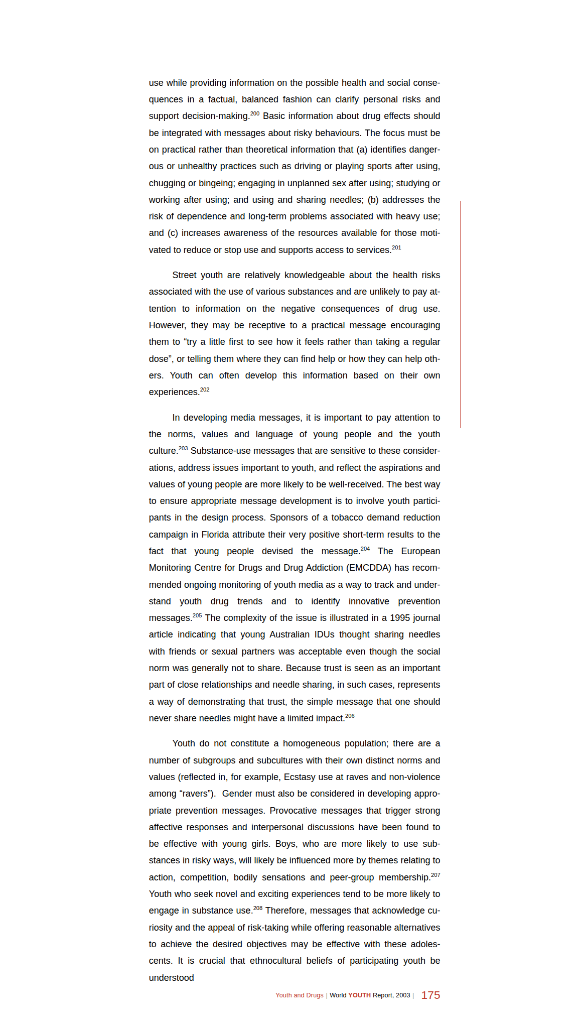use while providing information on the possible health and social consequences in a factual, balanced fashion can clarify personal risks and support decision-making.200 Basic information about drug effects should be integrated with messages about risky behaviours. The focus must be on practical rather than theoretical information that (a) identifies dangerous or unhealthy practices such as driving or playing sports after using, chugging or bingeing; engaging in unplanned sex after using; studying or working after using; and using and sharing needles; (b) addresses the risk of dependence and long-term problems associated with heavy use; and (c) increases awareness of the resources available for those motivated to reduce or stop use and supports access to services.201
Street youth are relatively knowledgeable about the health risks associated with the use of various substances and are unlikely to pay attention to information on the negative consequences of drug use. However, they may be receptive to a practical message encouraging them to “try a little first to see how it feels rather than taking a regular dose”, or telling them where they can find help or how they can help others. Youth can often develop this information based on their own experiences.202
In developing media messages, it is important to pay attention to the norms, values and language of young people and the youth culture.203 Substance-use messages that are sensitive to these considerations, address issues important to youth, and reflect the aspirations and values of young people are more likely to be well-received. The best way to ensure appropriate message development is to involve youth participants in the design process. Sponsors of a tobacco demand reduction campaign in Florida attribute their very positive short-term results to the fact that young people devised the message.204 The European Monitoring Centre for Drugs and Drug Addiction (EMCDDA) has recommended ongoing monitoring of youth media as a way to track and understand youth drug trends and to identify innovative prevention messages.205 The complexity of the issue is illustrated in a 1995 journal article indicating that young Australian IDUs thought sharing needles with friends or sexual partners was acceptable even though the social norm was generally not to share. Because trust is seen as an important part of close relationships and needle sharing, in such cases, represents a way of demonstrating that trust, the simple message that one should never share needles might have a limited impact.206
Youth do not constitute a homogeneous population; there are a number of subgroups and subcultures with their own distinct norms and values (reflected in, for example, Ecstasy use at raves and non-violence among “ravers”). Gender must also be considered in developing appropriate prevention messages. Provocative messages that trigger strong affective responses and interpersonal discussions have been found to be effective with young girls. Boys, who are more likely to use substances in risky ways, will likely be influenced more by themes relating to action, competition, bodily sensations and peer-group membership.207 Youth who seek novel and exciting experiences tend to be more likely to engage in substance use.208 Therefore, messages that acknowledge curiosity and the appeal of risk-taking while offering reasonable alternatives to achieve the desired objectives may be effective with these adolescents. It is crucial that ethnocultural beliefs of participating youth be understood
Youth and Drugs|World YOUTH Report, 2003|175